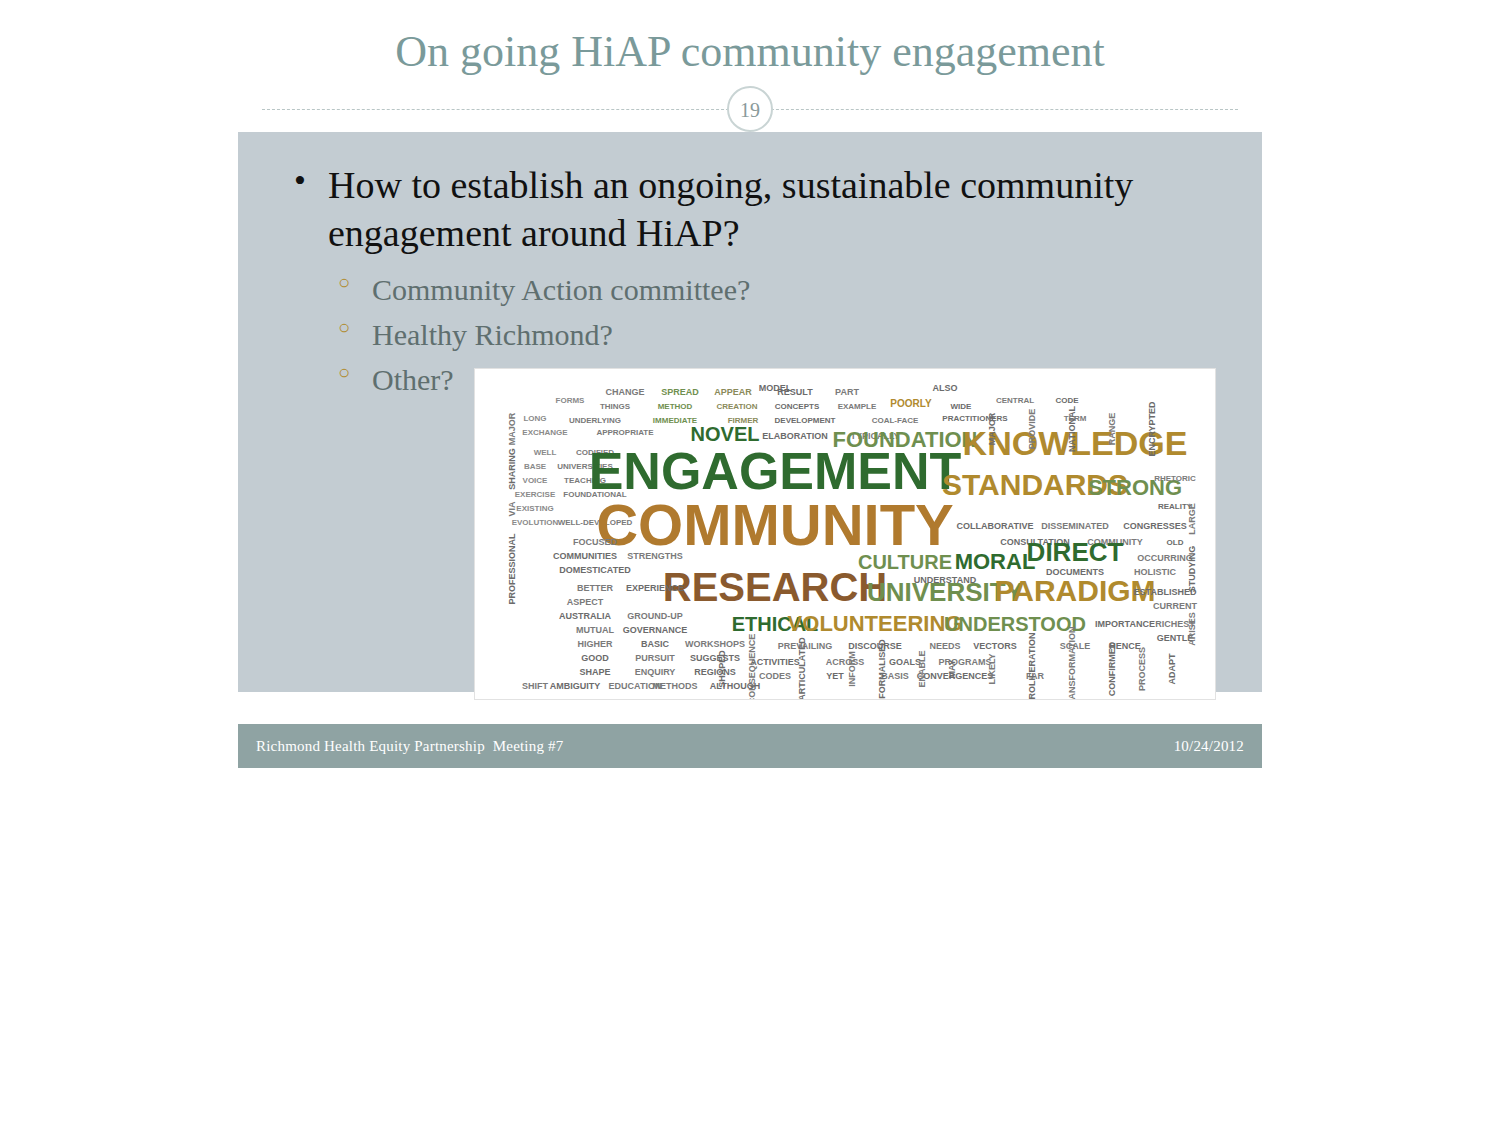On going HiAP community engagement
19
How to establish an ongoing, sustainable community engagement around HiAP?
Community Action committee?
Healthy Richmond?
Other?
MODEL CHANGE SPREAD APPEAR RESULT PART ALSO FORMS THINGS METHOD CREATION CONCEPTS EXAMPLE POORLY WIDE CENTRAL CODE LONG UNDERLYING IMMEDIATE FIRMER DEVELOPMENT COAL-FACE PRACTITIONERS TERM EXCHANGE APPROPRIATE NOVEL ELABORATION TYPICALLY FOUNDATION KNOWLEDGE WELL CODIFIED BASE UNIVERSITIES VOICE TEACHING EXERCISE FOUNDATIONAL EXISTING EVOLUTION WELL-DEVELOPED ENGAGEMENT STANDARDS STRONG RHETORIC REALITY COMMUNITY COLLABORATIVE DISSEMINATED CONGRESSES CONSULTATION COMMUNITY OLD DIRECT OCCURRING FOCUSED COMMUNITIES STRENGTHS DOMESTICATED CULTURE MORAL DOCUMENTS HOLISTIC UNDERSTAND RESEARCH UNIVERSITY PARADIGM ESTABLISHED CURRENT BETTER EXPERIENCE ASPECT AUSTRALIA GROUND-UP ETHICAL VOLUNTEERING UNDERSTOOD IMPORTANCE RICHEST GENTLE MUTUAL GOVERNANCE HIGHER BASIC WORKSHOPS GOOD PURSUIT SUGGESTS PREVAILING DISCOURSE NEEDS VECTORS SCALE HENCE ACTIVITIES ACROSS GOALS PROGRAMS SHAPE ENQUIRY REGIONS CODES YET BASIS CONVERGENCES FAR SHAPED CONSEQUENCE ARTICULATED INFORM FORMALISED ENABLE MAY LIKELY PROLIFERATION TRANSFORMATION CONFIRMED PROCESS ADAPT ARISES STUDYING LARGE PROFESSIONAL VIA SHARING MAJOR MAJOR PROVIDE NATIONAL RANGE ENCRYPTED METHODS ALTHOUGH EDUCATION AMBIGUITY SHIFT
Richmond Health Equity Partnership Meeting #7
10/24/2012